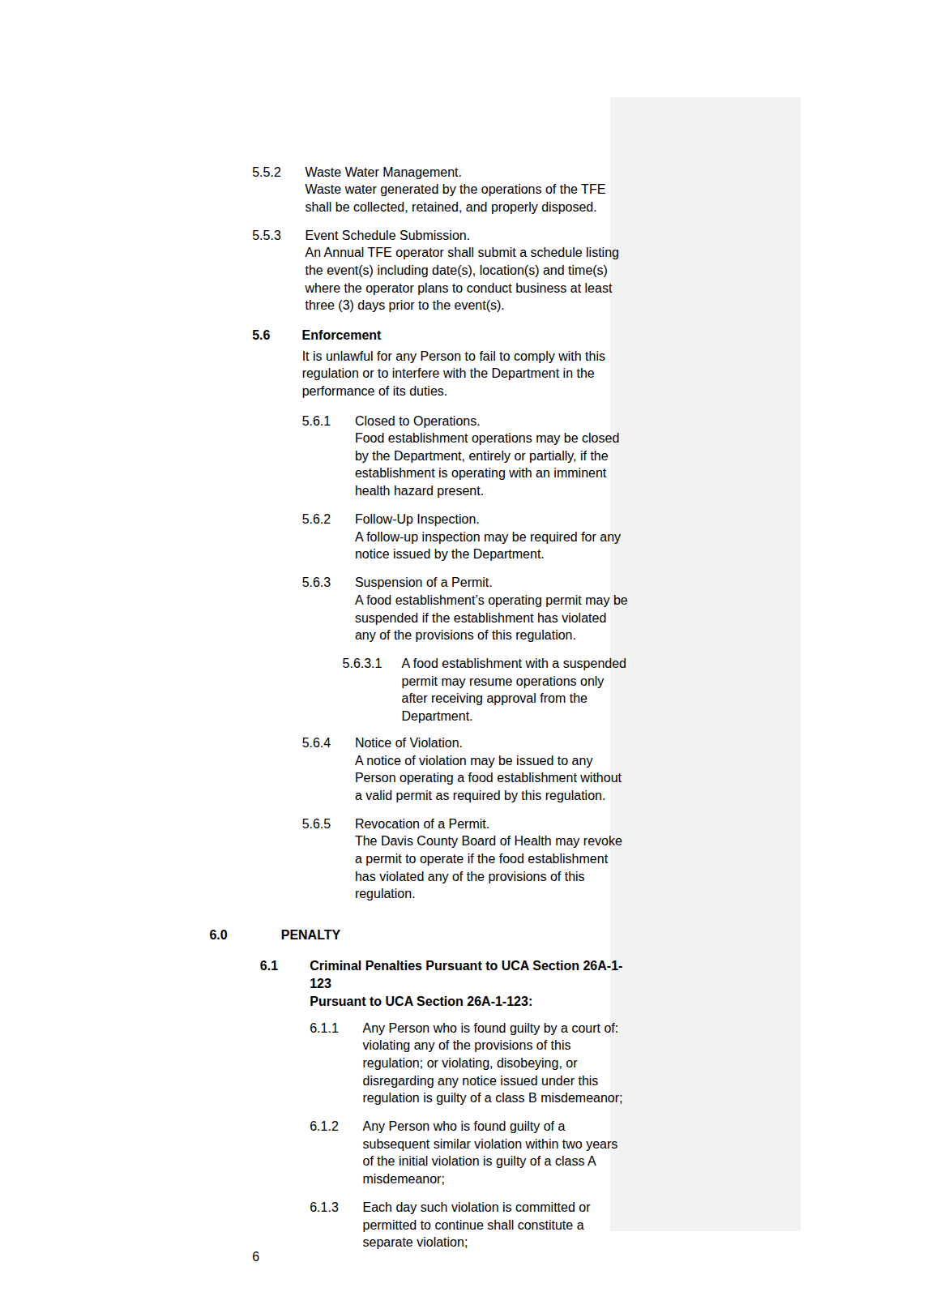5.5.2
Waste Water Management. Waste water generated by the operations of the TFE shall be collected, retained, and properly disposed.
5.5.3
Event Schedule Submission. An Annual TFE operator shall submit a schedule listing the event(s) including date(s), location(s) and time(s) where the operator plans to conduct business at least three (3) days prior to the event(s).
5.6
Enforcement
It is unlawful for any Person to fail to comply with this regulation or to interfere with the Department in the performance of its duties.
5.6.1
Closed to Operations. Food establishment operations may be closed by the Department, entirely or partially, if the establishment is operating with an imminent health hazard present.
5.6.2
Follow-Up Inspection. A follow-up inspection may be required for any notice issued by the Department.
5.6.3
Suspension of a Permit. A food establishment’s operating permit may be suspended if the establishment has violated any of the provisions of this regulation.
5.6.3.1
A food establishment with a suspended permit may resume operations only after receiving approval from the Department.
5.6.4
Notice of Violation. A notice of violation may be issued to any Person operating a food establishment without a valid permit as required by this regulation.
5.6.5
Revocation of a Permit. The Davis County Board of Health may revoke a permit to operate if the food establishment has violated any of the provisions of this regulation.
6.0
PENALTY
6.1
Criminal Penalties Pursuant to UCA Section 26A-1-123
Pursuant to UCA Section 26A-1-123:
6.1.1
Any Person who is found guilty by a court of: violating any of the provisions of this regulation; or violating, disobeying, or disregarding any notice issued under this regulation is guilty of a class B misdemeanor;
6.1.2
Any Person who is found guilty of a subsequent similar violation within two years of the initial violation is guilty of a class A misdemeanor;
6.1.3
Each day such violation is committed or permitted to continue shall constitute a separate violation;
6